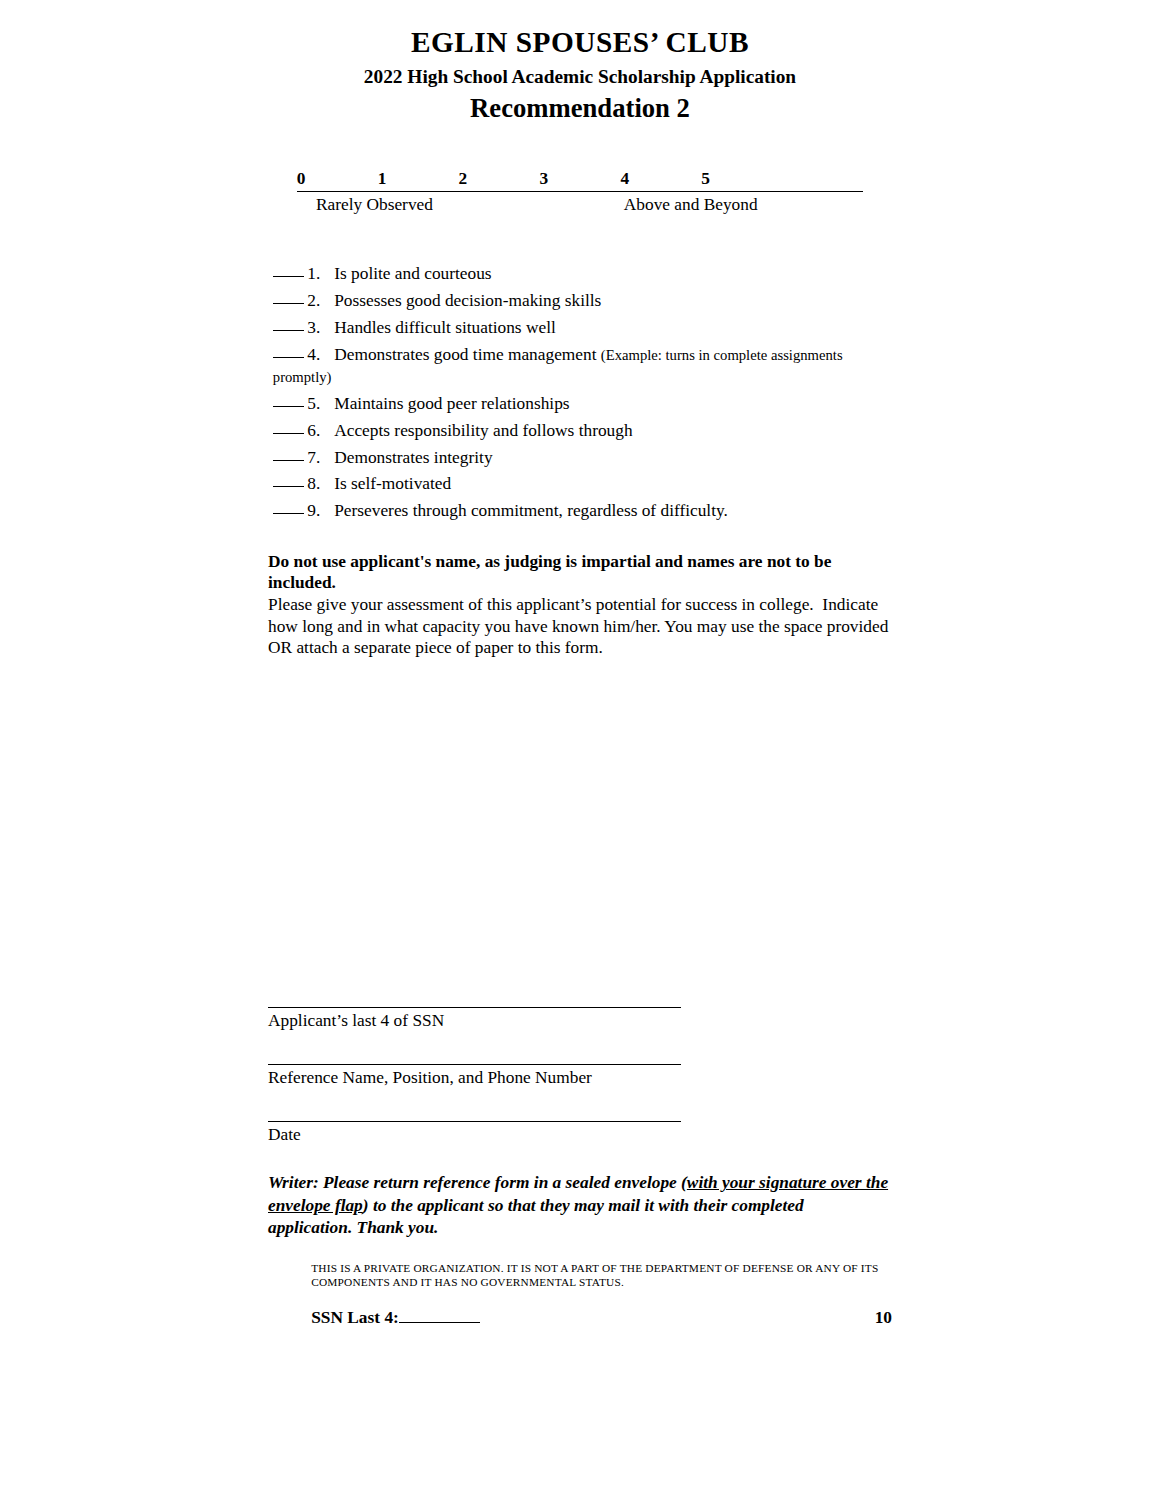EGLIN SPOUSES’ CLUB
2022 High School Academic Scholarship Application
Recommendation 2
| 0 | 1 | 2 | 3 | 4 | 5 |
Rarely Observed Above and Beyond
1. Is polite and courteous
2. Possesses good decision-making skills
3. Handles difficult situations well
4. Demonstrates good time management (Example: turns in complete assignments promptly)
5. Maintains good peer relationships
6. Accepts responsibility and follows through
7. Demonstrates integrity
8. Is self-motivated
9. Perseveres through commitment, regardless of difficulty.
Do not use applicant's name, as judging is impartial and names are not to be included.
Please give your assessment of this applicant’s potential for success in college. Indicate how long and in what capacity you have known him/her. You may use the space provided OR attach a separate piece of paper to this form.
Applicant’s last 4 of SSN
Reference Name, Position, and Phone Number
Date
Writer: Please return reference form in a sealed envelope (with your signature over the envelope flap) to the applicant so that they may mail it with their completed application. Thank you.
THIS IS A PRIVATE ORGANIZATION. IT IS NOT A PART OF THE DEPARTMENT OF DEFENSE OR ANY OF ITS COMPONENTS AND IT HAS NO GOVERNMENTAL STATUS.
SSN Last 4: 10